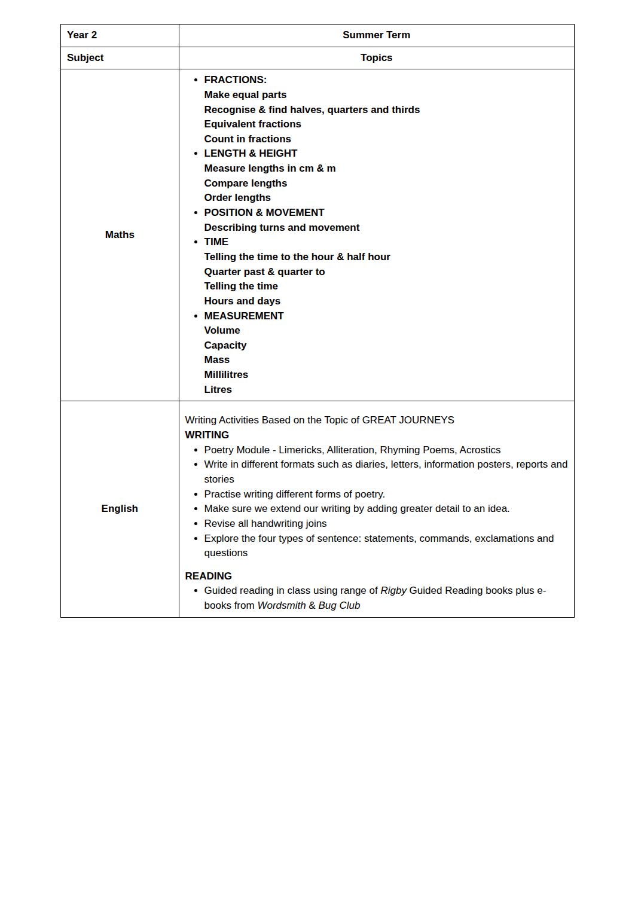| Year 2 | Summer Term |
| Subject | Topics |
| Maths | FRACTIONS: Make equal parts Recognise & find halves, quarters and thirds Equivalent fractions Count in fractions LENGTH & HEIGHT Measure lengths in cm & m Compare lengths Order lengths POSITION & MOVEMENT Describing turns and movement TIME Telling the time to the hour & half hour Quarter past & quarter to Telling the time Hours and days MEASUREMENT Volume Capacity Mass Millilitres Litres |
| English | Writing Activities Based on the Topic of GREAT JOURNEYS WRITING Poetry Module - Limericks, Alliteration, Rhyming Poems, Acrostics Write in different formats such as diaries, letters, information posters, reports and stories Practise writing different forms of poetry. Make sure we extend our writing by adding greater detail to an idea. Revise all handwriting joins Explore the four types of sentence: statements, commands, exclamations and questions READING Guided reading in class using range of Rigby Guided Reading books plus e-books from Wordsmith & Bug Club |